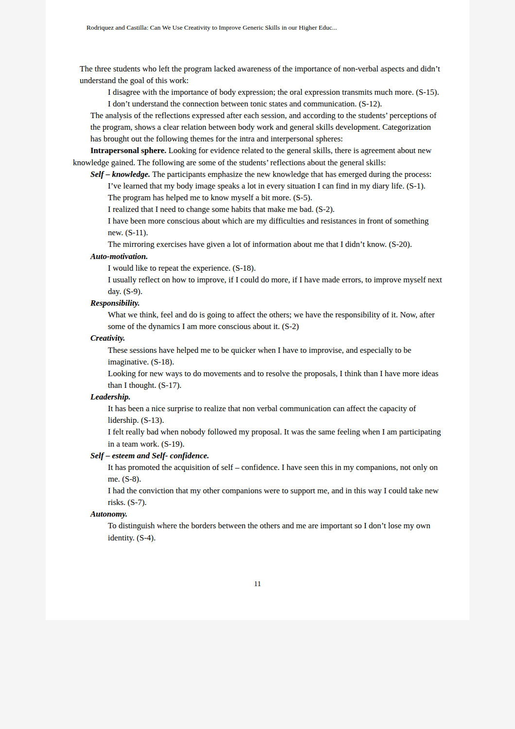Rodriquez and Castilla: Can We Use Creativity to Improve Generic Skills in our Higher Educ...
The three students who left the program lacked awareness of the importance of non-verbal aspects and didn’t understand the goal of this work:
I disagree with the importance of body expression; the oral expression transmits much more. (S-15).
I don’t understand the connection between tonic states and communication. (S-12).
The analysis of the reflections expressed after each session, and according to the students’ perceptions of the program, shows a clear relation between body work and general skills development. Categorization has brought out the following themes for the intra and interpersonal spheres:
Intrapersonal sphere. Looking for evidence related to the general skills, there is agreement about new knowledge gained. The following are some of the students’ reflections about the general skills:
Self – knowledge. The participants emphasize the new knowledge that has emerged during the process:
I’ve learned that my body image speaks a lot in every situation I can find in my diary life. (S-1).
The program has helped me to know myself a bit more. (S-5).
I realized that I need to change some habits that make me bad. (S-2).
I have been more conscious about which are my difficulties and resistances in front of something new. (S-11).
The mirroring exercises have given a lot of information about me that I didn’t know. (S-20).
Auto-motivation.
I would like to repeat the experience. (S-18).
I usually reflect on how to improve, if I could do more, if I have made errors, to improve myself next day. (S-9).
Responsibility.
What we think, feel and do is going to affect the others; we have the responsibility of it. Now, after some of the dynamics I am more conscious about it. (S-2)
Creativity.
These sessions have helped me to be quicker when I have to improvise, and especially to be imaginative. (S-18).
Looking for new ways to do movements and to resolve the proposals, I think than I have more ideas than I thought. (S-17).
Leadership.
It has been a nice surprise to realize that non verbal communication can affect the capacity of lidership. (S-13).
I felt really bad when nobody followed my proposal. It was the same feeling when I am participating in a team work. (S-19).
Self – esteem and Self- confidence.
It has promoted the acquisition of self – confidence. I have seen this in my companions, not only on me. (S-8).
I had the conviction that my other companions were to support me, and in this way I could take new risks. (S-7).
Autonomy.
To distinguish where the borders between the others and me are important so I don’t lose my own identity. (S-4).
11